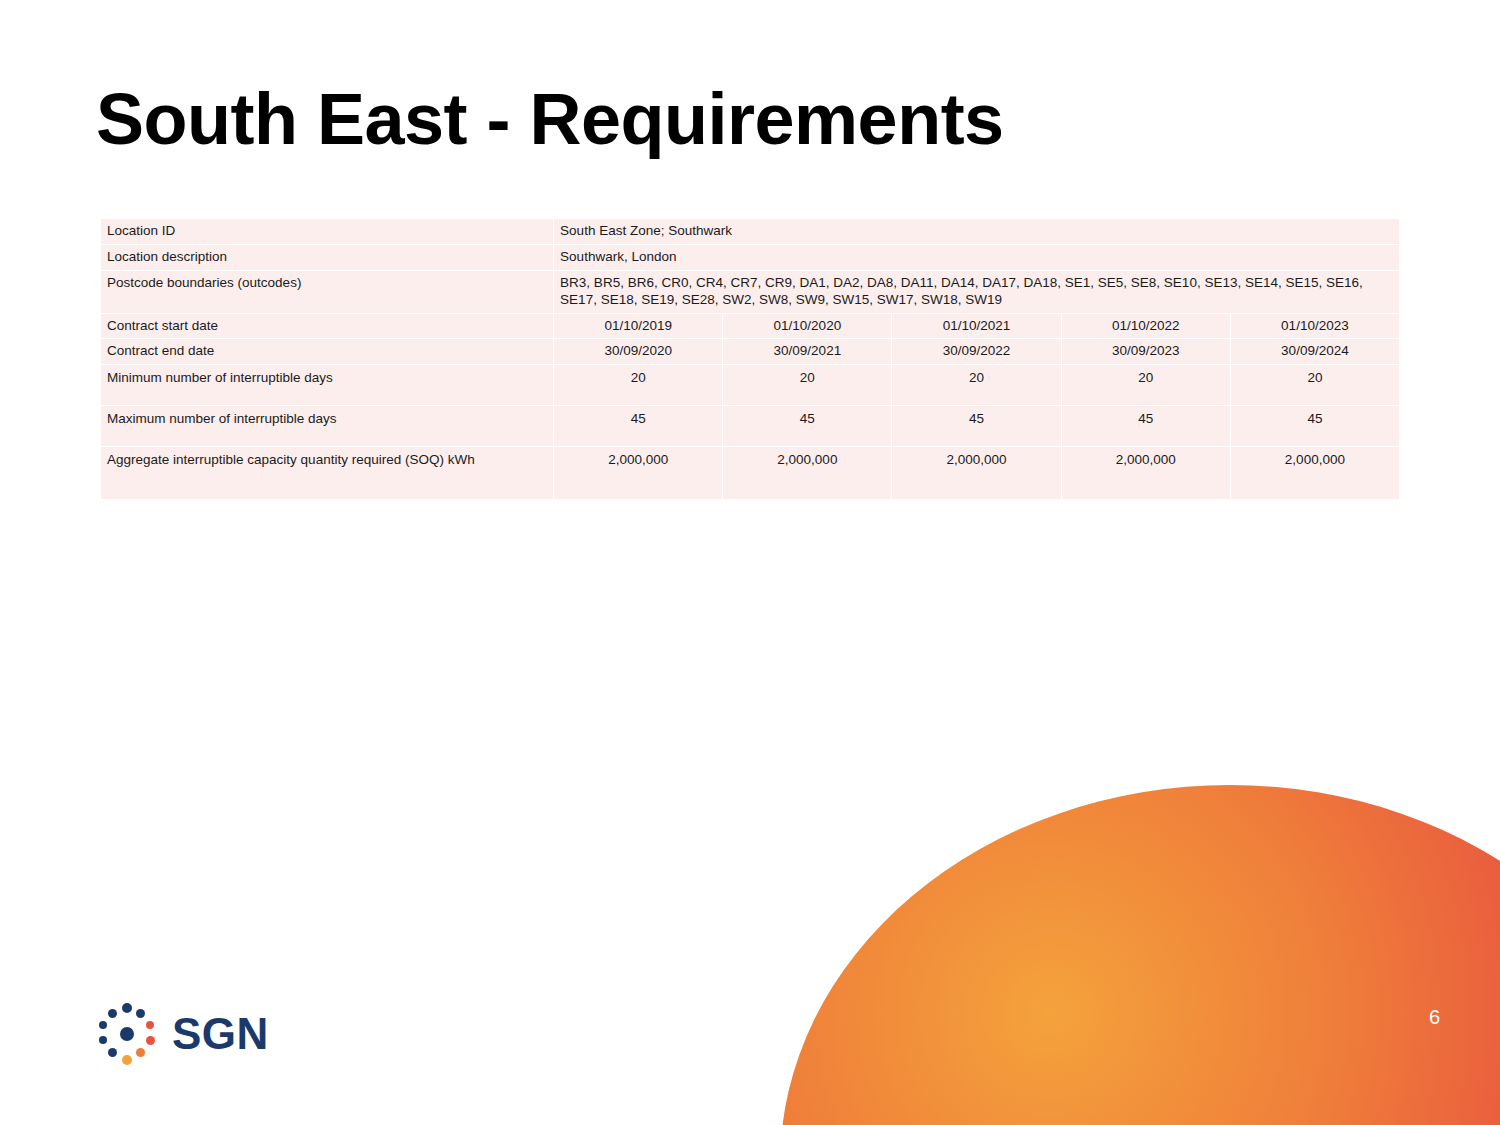South East - Requirements
| Location ID | South East Zone; Southwark |
| Location description | Southwark, London |
| Postcode boundaries (outcodes) | BR3, BR5, BR6, CR0, CR4, CR7, CR9, DA1, DA2, DA8, DA11, DA14, DA17, DA18, SE1, SE5, SE8, SE10, SE13, SE14, SE15, SE16, SE17, SE18, SE19, SE28, SW2, SW8, SW9, SW15, SW17, SW18, SW19 |
| Contract start date | 01/10/2019 | 01/10/2020 | 01/10/2021 | 01/10/2022 | 01/10/2023 |
| Contract end date | 30/09/2020 | 30/09/2021 | 30/09/2022 | 30/09/2023 | 30/09/2024 |
| Minimum number of interruptible days | 20 | 20 | 20 | 20 | 20 |
| Maximum number of interruptible days | 45 | 45 | 45 | 45 | 45 |
| Aggregate interruptible capacity quantity required (SOQ) kWh | 2,000,000 | 2,000,000 | 2,000,000 | 2,000,000 | 2,000,000 |
6
SGN